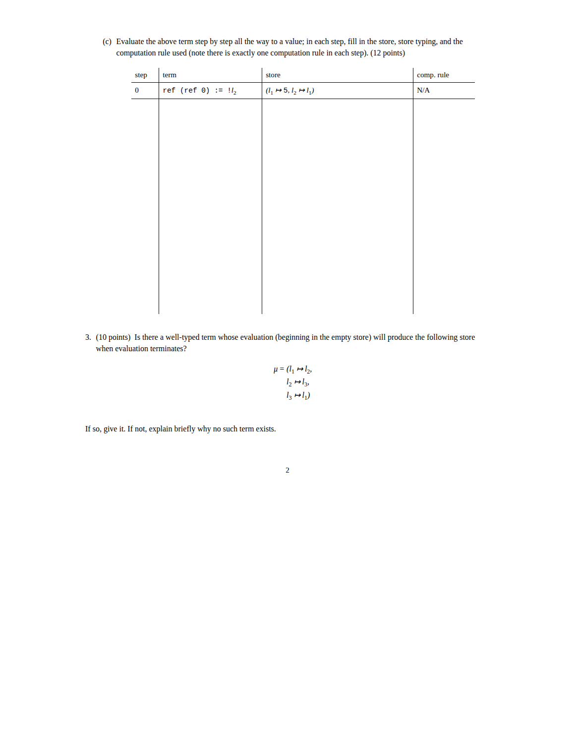(c)
Evaluate the above term step by step all the way to a value; in each step, fill in the store, store typing, and the computation rule used (note there is exactly one computation rule in each step). (12 points)
| step | term | store | comp. rule |
| --- | --- | --- | --- |
| 0 | ref (ref 0) := ! l 2 | (l 1 ↦ 5 , l 2 ↦ l 1 ) | N/A |
3.
(10 points) Is there a well-typed term whose evaluation (beginning in the empty store) will produce the following store when evaluation terminates?
| μ = | (l 1 ↦ l 2 , |
| | l 2 ↦ l 3 , |
| | l 3 ↦ l 1 ) |
If so, give it. If not, explain briefly why no such term exists.
2